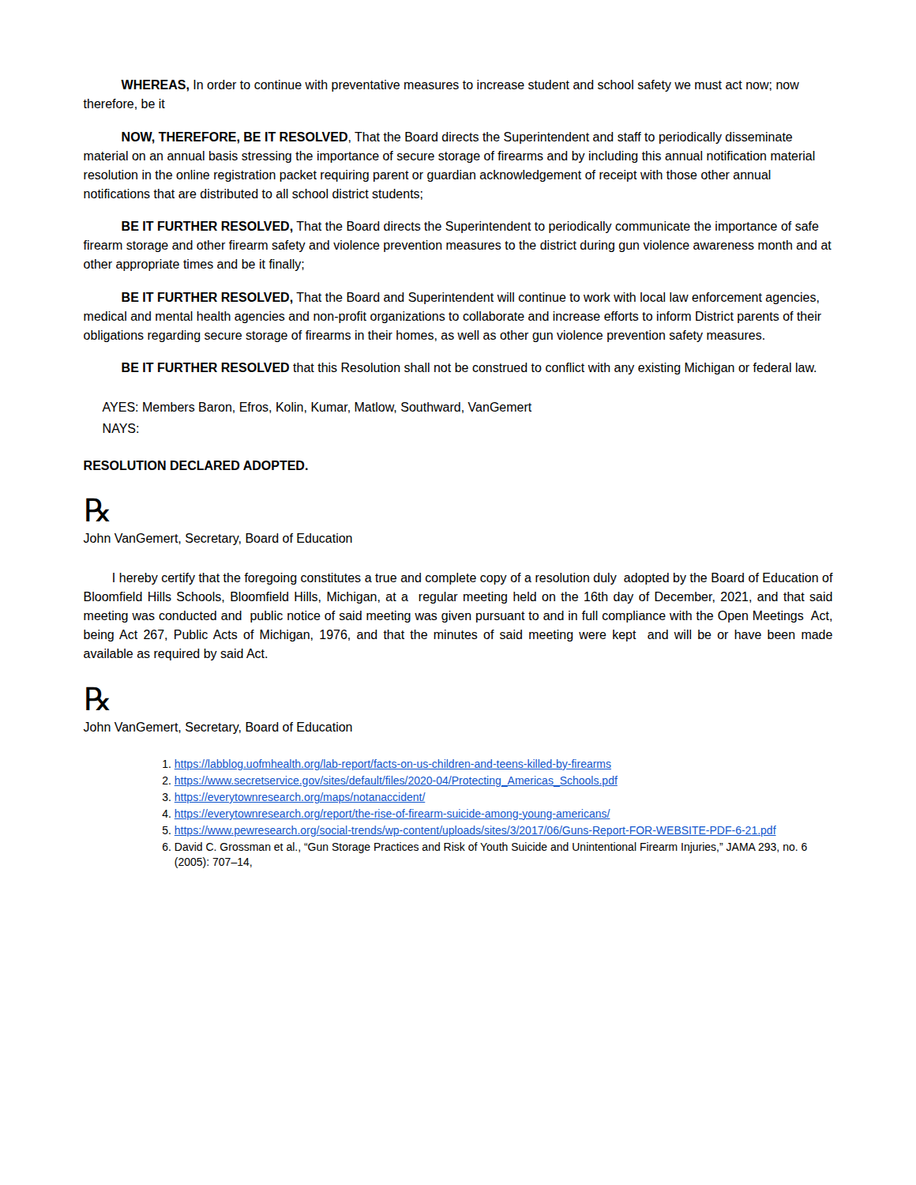WHEREAS, In order to continue with preventative measures to increase student and school safety we must act now; now therefore, be it
NOW, THEREFORE, BE IT RESOLVED, That the Board directs the Superintendent and staff to periodically disseminate material on an annual basis stressing the importance of secure storage of firearms and by including this annual notification material resolution in the online registration packet requiring parent or guardian acknowledgement of receipt with those other annual notifications that are distributed to all school district students;
BE IT FURTHER RESOLVED, That the Board directs the Superintendent to periodically communicate the importance of safe firearm storage and other firearm safety and violence prevention measures to the district during gun violence awareness month and at other appropriate times and be it finally;
BE IT FURTHER RESOLVED, That the Board and Superintendent will continue to work with local law enforcement agencies, medical and mental health agencies and non-profit organizations to collaborate and increase efforts to inform District parents of their obligations regarding secure storage of firearms in their homes, as well as other gun violence prevention safety measures.
BE IT FURTHER RESOLVED that this Resolution shall not be construed to conflict with any existing Michigan or federal law.
AYES: Members Baron, Efros, Kolin, Kumar, Matlow, Southward, VanGemert
NAYS:
RESOLUTION DECLARED ADOPTED.
℞
John VanGemert, Secretary, Board of Education
I hereby certify that the foregoing constitutes a true and complete copy of a resolution duly adopted by the Board of Education of Bloomfield Hills Schools, Bloomfield Hills, Michigan, at a regular meeting held on the 16th day of December, 2021, and that said meeting was conducted and public notice of said meeting was given pursuant to and in full compliance with the Open Meetings Act, being Act 267, Public Acts of Michigan, 1976, and that the minutes of said meeting were kept and will be or have been made available as required by said Act.
℞
John VanGemert, Secretary, Board of Education
https://labblog.uofmhealth.org/lab-report/facts-on-us-children-and-teens-killed-by-firearms
https://www.secretservice.gov/sites/default/files/2020-04/Protecting_Americas_Schools.pdf
https://everytownresearch.org/maps/notanaccident/
https://everytownresearch.org/report/the-rise-of-firearm-suicide-among-young-americans/
https://www.pewresearch.org/social-trends/wp-content/uploads/sites/3/2017/06/Guns-Report-FOR-WEBSITE-PDF-6-21.pdf
David C. Grossman et al., “Gun Storage Practices and Risk of Youth Suicide and Unintentional Firearm Injuries,” JAMA 293, no. 6 (2005): 707–14,